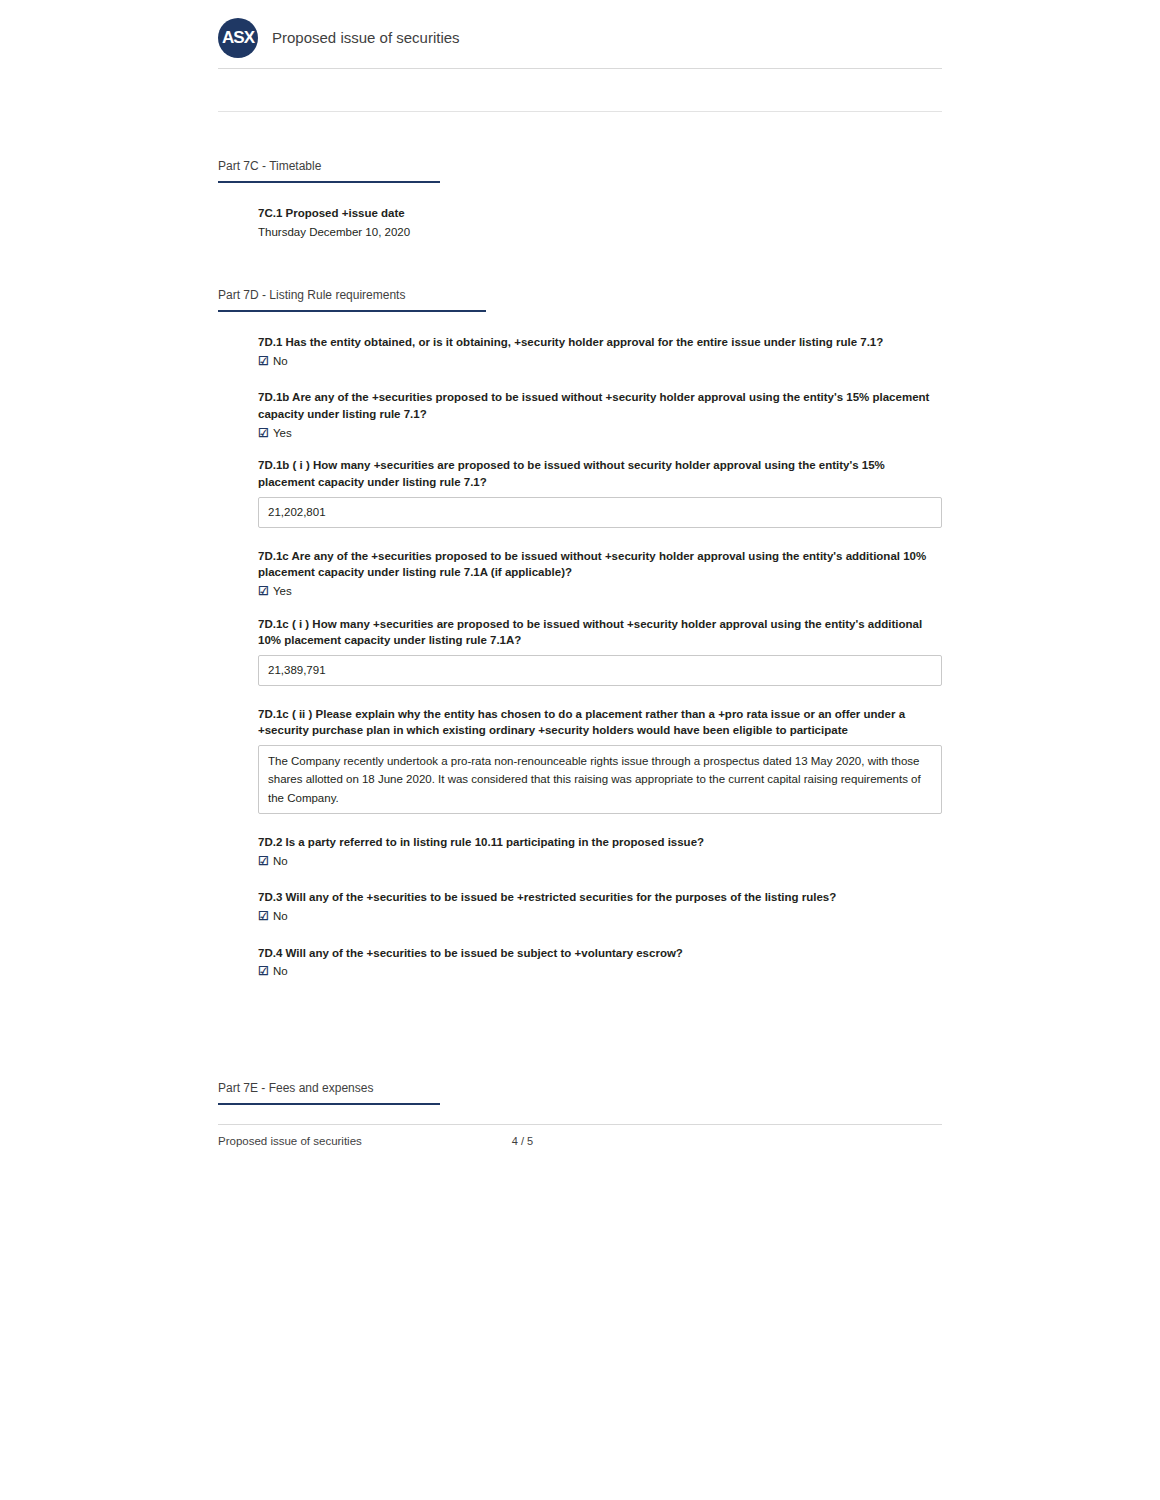ASX
Proposed issue of securities
Part 7C - Timetable
7C.1 Proposed +issue date
Thursday December 10, 2020
Part 7D - Listing Rule requirements
7D.1 Has the entity obtained, or is it obtaining, +security holder approval for the entire issue under listing rule 7.1?
☑No
7D.1b Are any of the +securities proposed to be issued without +security holder approval using the entity's 15% placement capacity under listing rule 7.1?
☑Yes
7D.1b ( i ) How many +securities are proposed to be issued without security holder approval using the entity's 15% placement capacity under listing rule 7.1?
21,202,801
7D.1c Are any of the +securities proposed to be issued without +security holder approval using the entity's additional 10% placement capacity under listing rule 7.1A (if applicable)?
☑Yes
7D.1c ( i ) How many +securities are proposed to be issued without +security holder approval using the entity's additional 10% placement capacity under listing rule 7.1A?
21,389,791
7D.1c ( ii ) Please explain why the entity has chosen to do a placement rather than a +pro rata issue or an offer under a +security purchase plan in which existing ordinary +security holders would have been eligible to participate
The Company recently undertook a pro-rata non-renounceable rights issue through a prospectus dated 13 May 2020, with those shares allotted on 18 June 2020. It was considered that this raising was appropriate to the current capital raising requirements of the Company.
7D.2 Is a party referred to in listing rule 10.11 participating in the proposed issue?
☑No
7D.3 Will any of the +securities to be issued be +restricted securities for the purposes of the listing rules?
☑No
7D.4 Will any of the +securities to be issued be subject to +voluntary escrow?
☑No
Part 7E - Fees and expenses
Proposed issue of securities
4 / 5